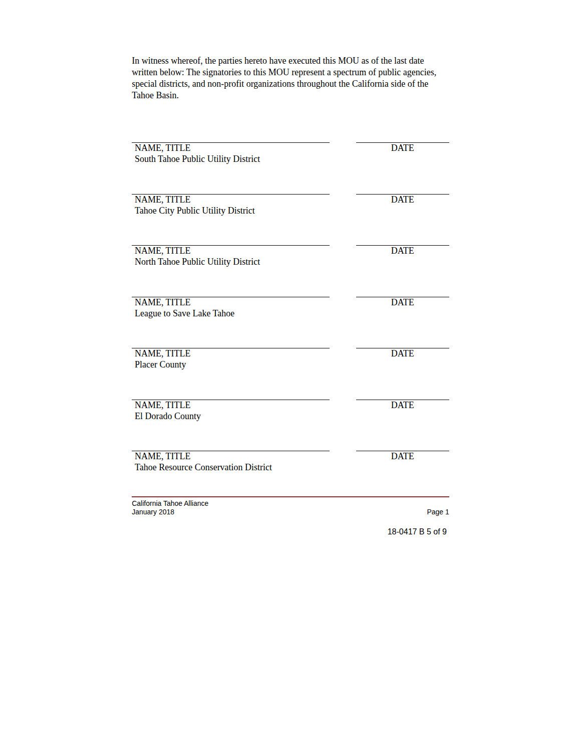In witness whereof, the parties hereto have executed this MOU as of the last date written below: The signatories to this MOU represent a spectrum of public agencies, special districts, and non-profit organizations throughout the California side of the Tahoe Basin.
NAME, TITLESouth Tahoe Public Utility District
DATE
NAME, TITLETahoe City Public Utility District
DATE
NAME, TITLENorth Tahoe Public Utility District
DATE
NAME, TITLELeague to Save Lake Tahoe
DATE
NAME, TITLEPlacer County
DATE
NAME, TITLEEl Dorado County
DATE
NAME, TITLETahoe Resource Conservation District
DATE
California Tahoe Alliance
January 2018
Page 1
18-0417 B 5 of 9